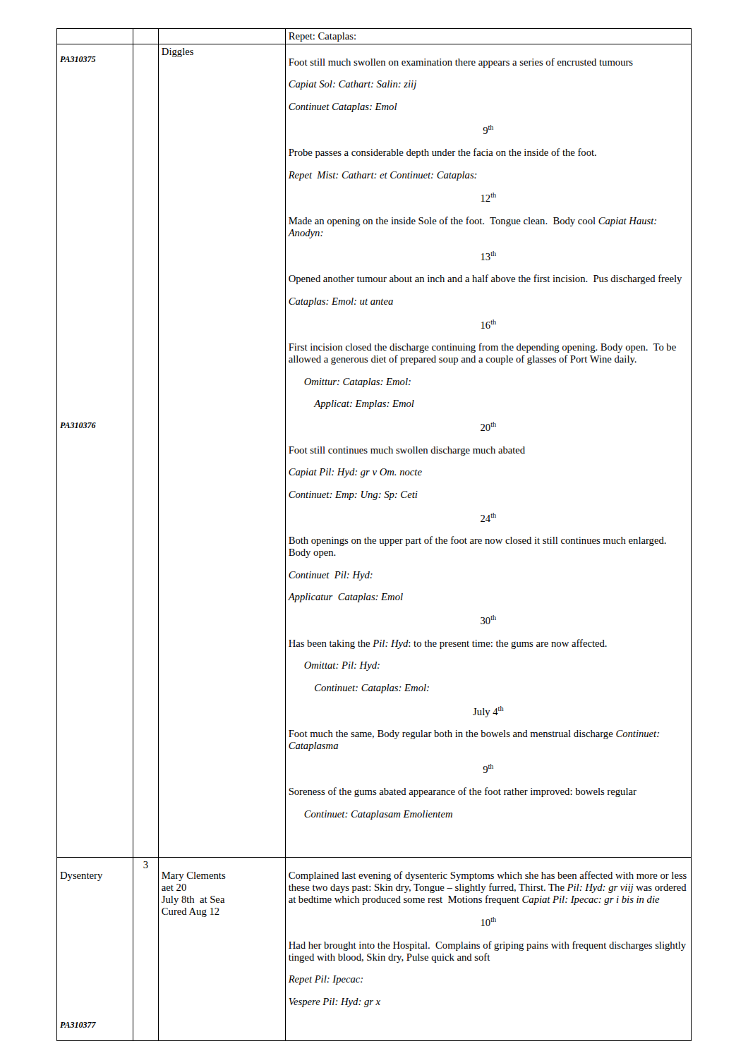| | | | Repet: Cataplas: |
| PA310375 PA310376 | | Diggles | Foot still much swollen on examination there appears a series of encrusted tumours Capiat Sol: Cathart: Salin: ziij Continuet Cataplas: Emol 9 th Probe passes a considerable depth under the facia on the inside of the foot. Repet Mist: Cathart: et Continuet: Cataplas: 12 th Made an opening on the inside Sole of the foot. Tongue clean. Body cool Capiat Haust: Anodyn: 13 th Opened another tumour about an inch and a half above the first incision. Pus discharged freely Cataplas: Emol: ut antea 16 th First incision closed the discharge continuing from the depending opening. Body open. To be allowed a generous diet of prepared soup and a couple of glasses of Port Wine daily. Omittur: Cataplas: Emol: Applicat: Emplas: Emol 20 th Foot still continues much swollen discharge much abated Capiat Pil: Hyd: gr v Om. nocte Continuet: Emp: Ung: Sp: Ceti 24 th Both openings on the upper part of the foot are now closed it still continues much enlarged. Body open. Continuet Pil: Hyd: Applicatur Cataplas: Emol 30 th Has been taking the Pil: Hyd : to the present time: the gums are now affected. Omittat: Pil: Hyd: Continuet: Cataplas: Emol: July 4 th Foot much the same, Body regular both in the bowels and menstrual discharge Continuet: Cataplasma 9 th Soreness of the gums abated appearance of the foot rather improved: bowels regular Continuet: Cataplasam Emolientem |
| Dysentery PA310377 | 3 | Mary Clements aet 20 July 8th at Sea Cured Aug 12 | Complained last evening of dysenteric Symptoms which she has been affected with more or less these two days past: Skin dry, Tongue – slightly furred, Thirst. The Pil: Hyd: gr viij was ordered at bedtime which produced some rest Motions frequent Capiat Pil: Ipecac: gr i bis in die 10 th Had her brought into the Hospital. Complains of griping pains with frequent discharges slightly tinged with blood, Skin dry, Pulse quick and soft Repet Pil: Ipecac: Vespere Pil: Hyd: gr x |